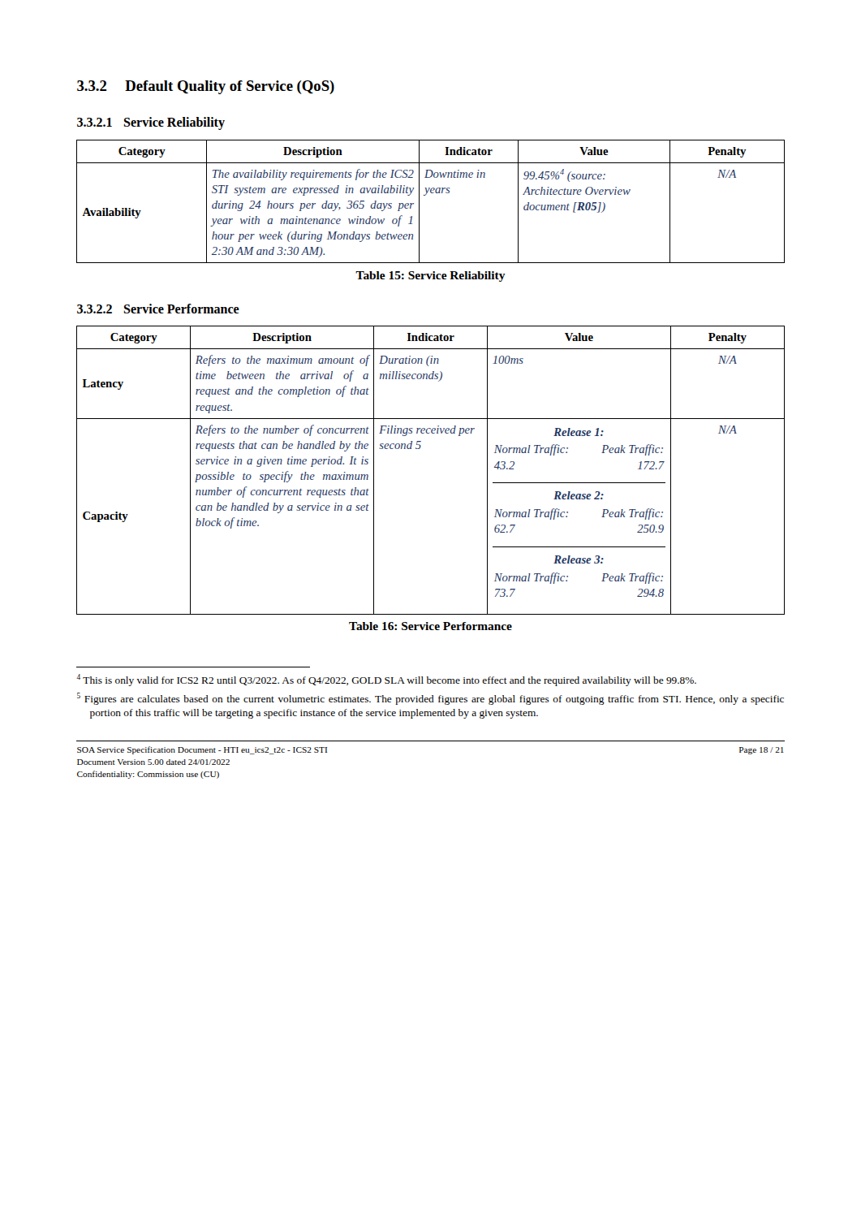3.3.2 Default Quality of Service (QoS)
3.3.2.1 Service Reliability
| Category | Description | Indicator | Value | Penalty |
| --- | --- | --- | --- | --- |
| Availability | The availability requirements for the ICS2 STI system are expressed in availability during 24 hours per day, 365 days per year with a maintenance window of 1 hour per week (during Mondays between 2:30 AM and 3:30 AM). | Downtime in years | 99.45% 4 (source: Architecture Overview document [ R05 ]) | N/A |
Table 15: Service Reliability
3.3.2.2 Service Performance
| Category | Description | Indicator | Value | Penalty |
| --- | --- | --- | --- | --- |
| Latency | Refers to the maximum amount of time between the arrival of a request and the completion of that request. | Duration (in milliseconds) | 100ms | N/A |
| Capacity | Refers to the number of concurrent requests that can be handled by the service in a given time period. It is possible to specify the maximum number of concurrent requests that can be handled by a service in a set block of time. | Filings received per second 5 | Release 1: / Normal Traffic: 43.2 / Peak Traffic: 172.7 / Release 2: / Normal Traffic: 62.7 / Peak Traffic: 250.9 / Release 3: / Normal Traffic: 73.7 / Peak Traffic: 294.8 / | N/A |
Table 16: Service Performance
4 This is only valid for ICS2 R2 until Q3/2022. As of Q4/2022, GOLD SLA will become into effect and the required availability will be 99.8%.
5 Figures are calculates based on the current volumetric estimates. The provided figures are global figures of outgoing traffic from STI. Hence, only a specific portion of this traffic will be targeting a specific instance of the service implemented by a given system.
SOA Service Specification Document - HTI eu_ics2_t2c - ICS2 STI
Document Version 5.00 dated 24/01/2022
Confidentiality: Commission use (CU)
Page 18 / 21